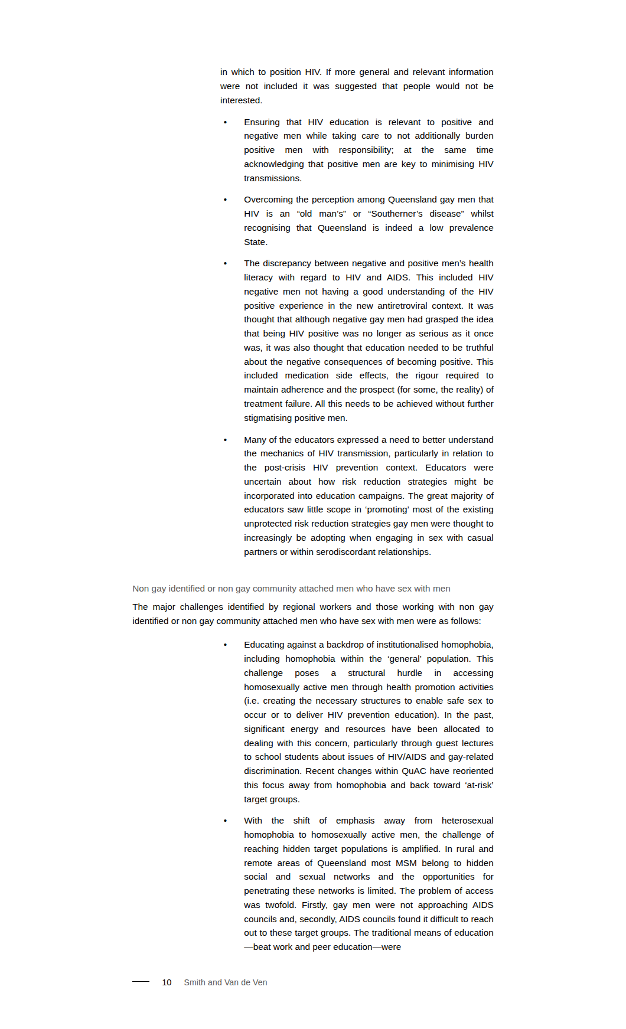in which to position HIV. If more general and relevant information were not included it was suggested that people would not be interested.
Ensuring that HIV education is relevant to positive and negative men while taking care to not additionally burden positive men with responsibility; at the same time acknowledging that positive men are key to minimising HIV transmissions.
Overcoming the perception among Queensland gay men that HIV is an “old man’s” or “Southerner’s disease” whilst recognising that Queensland is indeed a low prevalence State.
The discrepancy between negative and positive men’s health literacy with regard to HIV and AIDS. This included HIV negative men not having a good understanding of the HIV positive experience in the new antiretroviral context. It was thought that although negative gay men had grasped the idea that being HIV positive was no longer as serious as it once was, it was also thought that education needed to be truthful about the negative consequences of becoming positive. This included medication side effects, the rigour required to maintain adherence and the prospect (for some, the reality) of treatment failure. All this needs to be achieved without further stigmatising positive men.
Many of the educators expressed a need to better understand the mechanics of HIV transmission, particularly in relation to the post-crisis HIV prevention context. Educators were uncertain about how risk reduction strategies might be incorporated into education campaigns. The great majority of educators saw little scope in ‘promoting’ most of the existing unprotected risk reduction strategies gay men were thought to increasingly be adopting when engaging in sex with casual partners or within serodiscordant relationships.
Non gay identified or non gay community attached men who have sex with men
The major challenges identified by regional workers and those working with non gay identified or non gay community attached men who have sex with men were as follows:
Educating against a backdrop of institutionalised homophobia, including homophobia within the ‘general’ population. This challenge poses a structural hurdle in accessing homosexually active men through health promotion activities (i.e. creating the necessary structures to enable safe sex to occur or to deliver HIV prevention education). In the past, significant energy and resources have been allocated to dealing with this concern, particularly through guest lectures to school students about issues of HIV/AIDS and gay-related discrimination. Recent changes within QuAC have reoriented this focus away from homophobia and back toward ‘at-risk’ target groups.
With the shift of emphasis away from heterosexual homophobia to homosexually active men, the challenge of reaching hidden target populations is amplified. In rural and remote areas of Queensland most MSM belong to hidden social and sexual networks and the opportunities for penetrating these networks is limited. The problem of access was twofold. Firstly, gay men were not approaching AIDS councils and, secondly, AIDS councils found it difficult to reach out to these target groups. The traditional means of education—beat work and peer education—were
10 Smith and Van de Ven